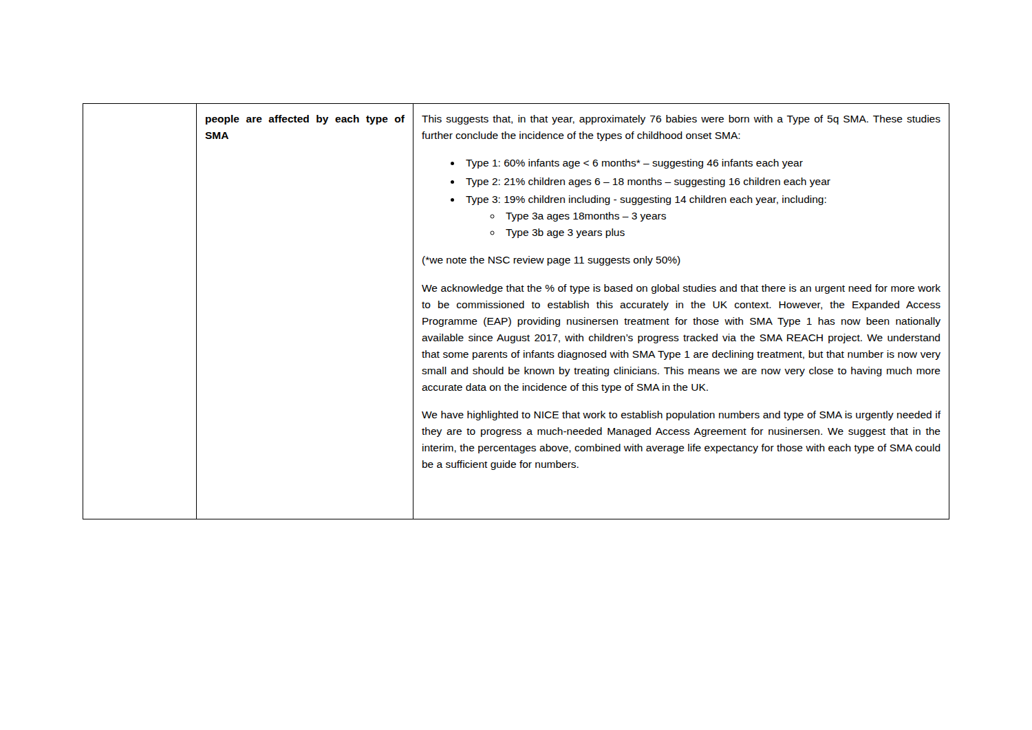| | people are affected by each type of SMA | This suggests that, in that year, approximately 76 babies were born with a Type of 5q SMA. These studies further conclude the incidence of the types of childhood onset SMA: Type 1: 60% infants age < 6 months* – suggesting 46 infants each year Type 2: 21% children ages 6 – 18 months – suggesting 16 children each year Type 3: 19% children including - suggesting 14 children each year, including: Type 3a ages 18months – 3 years Type 3b age 3 years plus (*we note the NSC review page 11 suggests only 50%) We acknowledge that the % of type is based on global studies and that there is an urgent need for more work to be commissioned to establish this accurately in the UK context. However, the Expanded Access Programme (EAP) providing nusinersen treatment for those with SMA Type 1 has now been nationally available since August 2017, with children’s progress tracked via the SMA REACH project. We understand that some parents of infants diagnosed with SMA Type 1 are declining treatment, but that number is now very small and should be known by treating clinicians. This means we are now very close to having much more accurate data on the incidence of this type of SMA in the UK. We have highlighted to NICE that work to establish population numbers and type of SMA is urgently needed if they are to progress a much-needed Managed Access Agreement for nusinersen. We suggest that in the interim, the percentages above, combined with average life expectancy for those with each type of SMA could be a sufficient guide for numbers. |